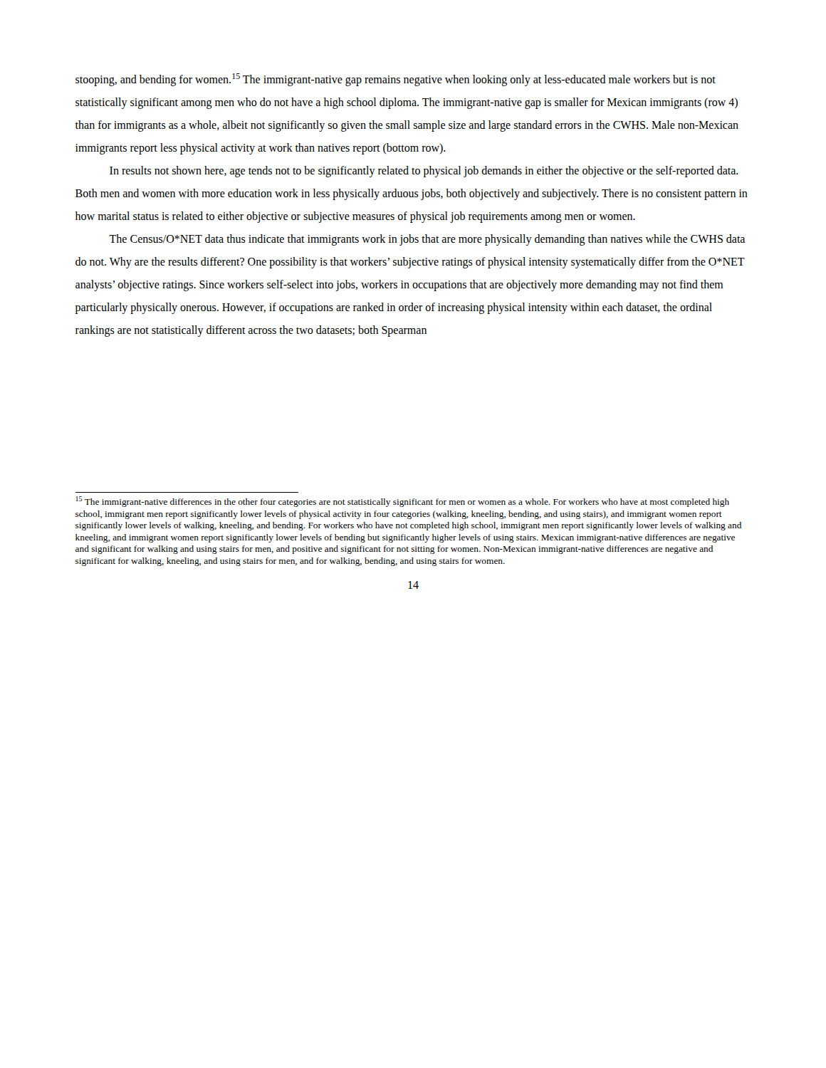stooping, and bending for women.15 The immigrant-native gap remains negative when looking only at less-educated male workers but is not statistically significant among men who do not have a high school diploma. The immigrant-native gap is smaller for Mexican immigrants (row 4) than for immigrants as a whole, albeit not significantly so given the small sample size and large standard errors in the CWHS. Male non-Mexican immigrants report less physical activity at work than natives report (bottom row).
In results not shown here, age tends not to be significantly related to physical job demands in either the objective or the self-reported data. Both men and women with more education work in less physically arduous jobs, both objectively and subjectively. There is no consistent pattern in how marital status is related to either objective or subjective measures of physical job requirements among men or women.
The Census/O*NET data thus indicate that immigrants work in jobs that are more physically demanding than natives while the CWHS data do not. Why are the results different? One possibility is that workers’ subjective ratings of physical intensity systematically differ from the O*NET analysts’ objective ratings. Since workers self-select into jobs, workers in occupations that are objectively more demanding may not find them particularly physically onerous. However, if occupations are ranked in order of increasing physical intensity within each dataset, the ordinal rankings are not statistically different across the two datasets; both Spearman
15 The immigrant-native differences in the other four categories are not statistically significant for men or women as a whole. For workers who have at most completed high school, immigrant men report significantly lower levels of physical activity in four categories (walking, kneeling, bending, and using stairs), and immigrant women report significantly lower levels of walking, kneeling, and bending. For workers who have not completed high school, immigrant men report significantly lower levels of walking and kneeling, and immigrant women report significantly lower levels of bending but significantly higher levels of using stairs. Mexican immigrant-native differences are negative and significant for walking and using stairs for men, and positive and significant for not sitting for women. Non-Mexican immigrant-native differences are negative and significant for walking, kneeling, and using stairs for men, and for walking, bending, and using stairs for women.
14